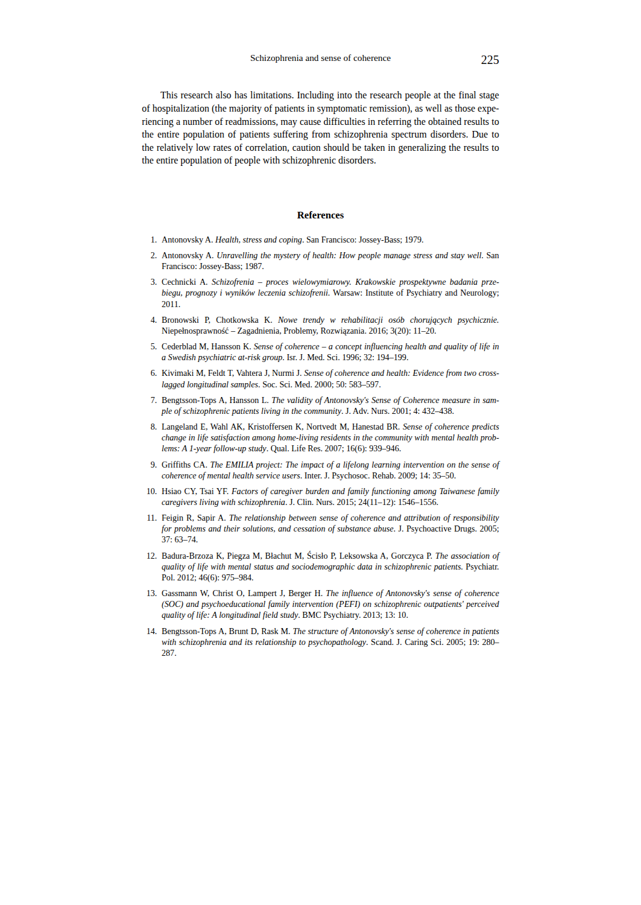Schizophrenia and sense of coherence 225
This research also has limitations. Including into the research people at the final stage of hospitalization (the majority of patients in symptomatic remission), as well as those experiencing a number of readmissions, may cause difficulties in referring the obtained results to the entire population of patients suffering from schizophrenia spectrum disorders. Due to the relatively low rates of correlation, caution should be taken in generalizing the results to the entire population of people with schizophrenic disorders.
References
Antonovsky A. Health, stress and coping. San Francisco: Jossey-Bass; 1979.
Antonovsky A. Unravelling the mystery of health: How people manage stress and stay well. San Francisco: Jossey-Bass; 1987.
Cechnicki A. Schizofrenia – proces wielowymiarowy. Krakowskie prospektywne badania przebiegu, prognozy i wyników leczenia schizofrenii. Warsaw: Institute of Psychiatry and Neurology; 2011.
Bronowski P, Chotkowska K. Nowe trendy w rehabilitacji osób chorujących psychicznie. Niepełnosprawność – Zagadnienia, Problemy, Rozwiązania. 2016; 3(20): 11–20.
Cederblad M, Hansson K. Sense of coherence – a concept influencing health and quality of life in a Swedish psychiatric at-risk group. Isr. J. Med. Sci. 1996; 32: 194–199.
Kivimaki M, Feldt T, Vahtera J, Nurmi J. Sense of coherence and health: Evidence from two cross-lagged longitudinal samples. Soc. Sci. Med. 2000; 50: 583–597.
Bengtsson-Tops A, Hansson L. The validity of Antonovsky's Sense of Coherence measure in sample of schizophrenic patients living in the community. J. Adv. Nurs. 2001; 4: 432–438.
Langeland E, Wahl AK, Kristoffersen K, Nortvedt M, Hanestad BR. Sense of coherence predicts change in life satisfaction among home-living residents in the community with mental health problems: A 1-year follow-up study. Qual. Life Res. 2007; 16(6): 939–946.
Griffiths CA. The EMILIA project: The impact of a lifelong learning intervention on the sense of coherence of mental health service users. Inter. J. Psychosoc. Rehab. 2009; 14: 35–50.
Hsiao CY, Tsai YF. Factors of caregiver burden and family functioning among Taiwanese family caregivers living with schizophrenia. J. Clin. Nurs. 2015; 24(11–12): 1546–1556.
Feigin R, Sapir A. The relationship between sense of coherence and attribution of responsibility for problems and their solutions, and cessation of substance abuse. J. Psychoactive Drugs. 2005; 37: 63–74.
Badura-Brzoza K, Piegza M, Błachut M, Ścisło P, Leksowska A, Gorczyca P. The association of quality of life with mental status and sociodemographic data in schizophrenic patients. Psychiatr. Pol. 2012; 46(6): 975–984.
Gassmann W, Christ O, Lampert J, Berger H. The influence of Antonovsky's sense of coherence (SOC) and psychoeducational family intervention (PEFI) on schizophrenic outpatients' perceived quality of life: A longitudinal field study. BMC Psychiatry. 2013; 13: 10.
Bengtsson-Tops A, Brunt D, Rask M. The structure of Antonovsky's sense of coherence in patients with schizophrenia and its relationship to psychopathology. Scand. J. Caring Sci. 2005; 19: 280–287.